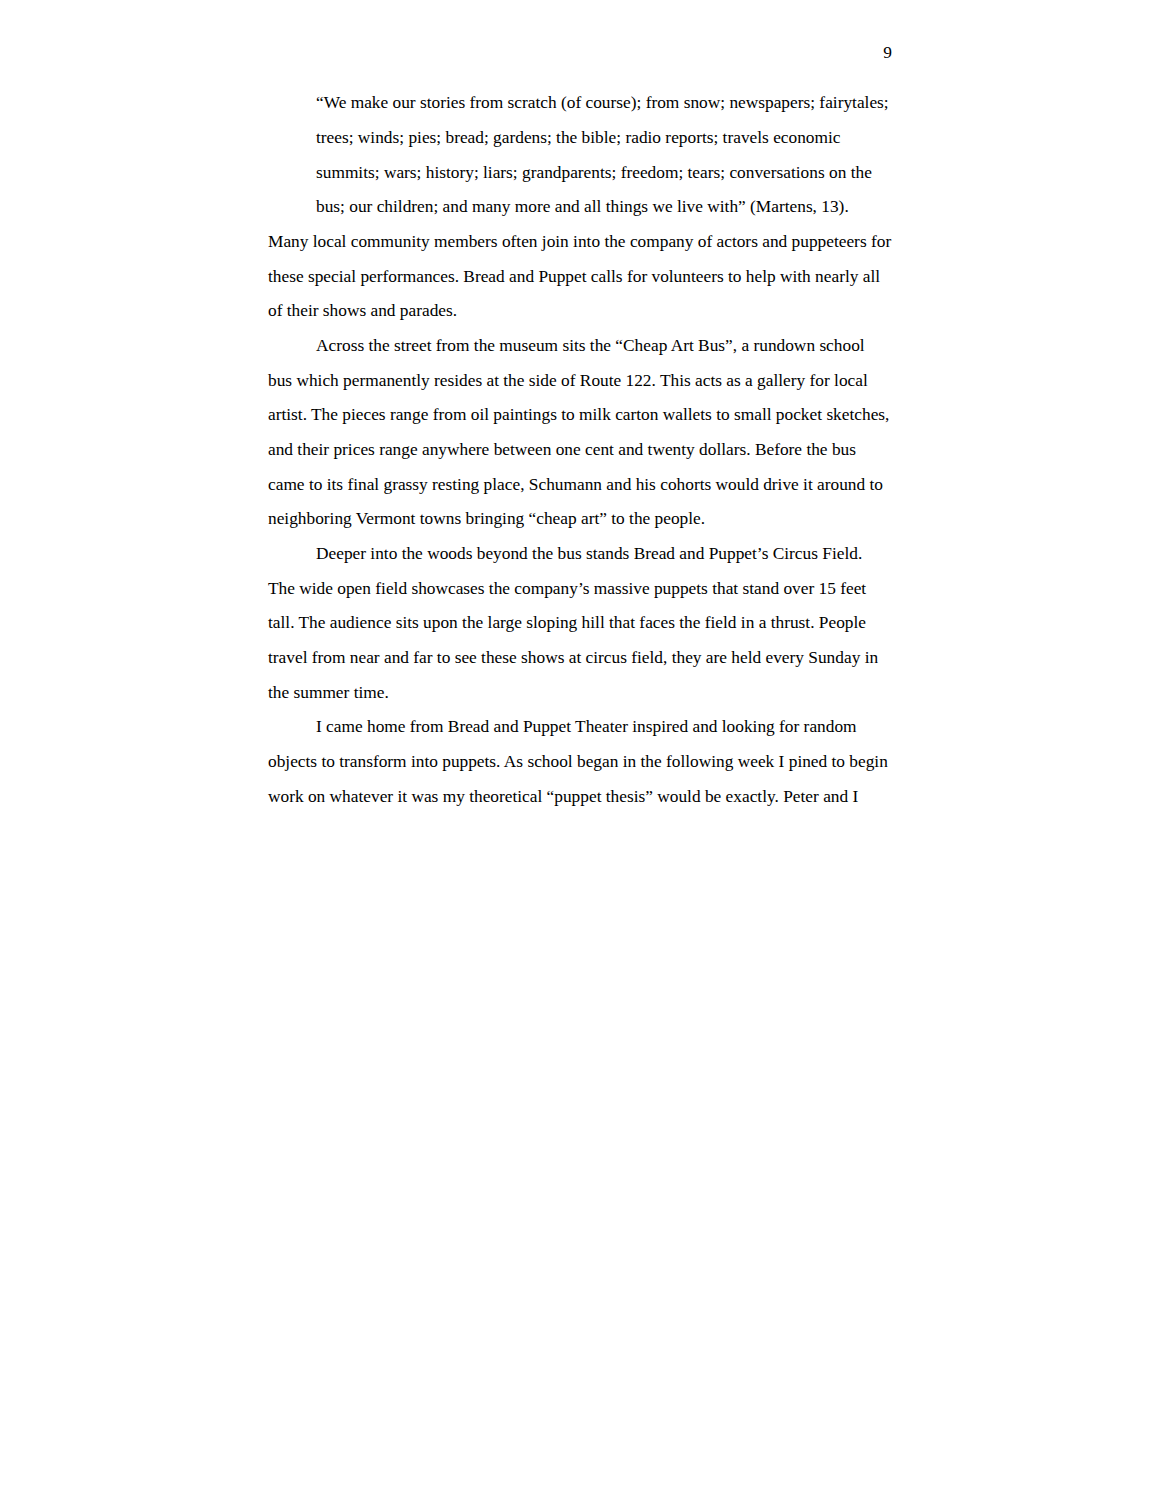9
“We make our stories from scratch (of course); from snow; newspapers; fairytales; trees; winds; pies; bread; gardens; the bible; radio reports; travels economic summits; wars; history; liars; grandparents; freedom; tears; conversations on the bus; our children; and many more and all things we live with” (Martens, 13).
Many local community members often join into the company of actors and puppeteers for these special performances. Bread and Puppet calls for volunteers to help with nearly all of their shows and parades.
Across the street from the museum sits the “Cheap Art Bus”, a rundown school bus which permanently resides at the side of Route 122. This acts as a gallery for local artist. The pieces range from oil paintings to milk carton wallets to small pocket sketches, and their prices range anywhere between one cent and twenty dollars. Before the bus came to its final grassy resting place, Schumann and his cohorts would drive it around to neighboring Vermont towns bringing “cheap art” to the people.
Deeper into the woods beyond the bus stands Bread and Puppet’s Circus Field. The wide open field showcases the company’s massive puppets that stand over 15 feet tall. The audience sits upon the large sloping hill that faces the field in a thrust. People travel from near and far to see these shows at circus field, they are held every Sunday in the summer time.
I came home from Bread and Puppet Theater inspired and looking for random objects to transform into puppets. As school began in the following week I pined to begin work on whatever it was my theoretical “puppet thesis” would be exactly. Peter and I